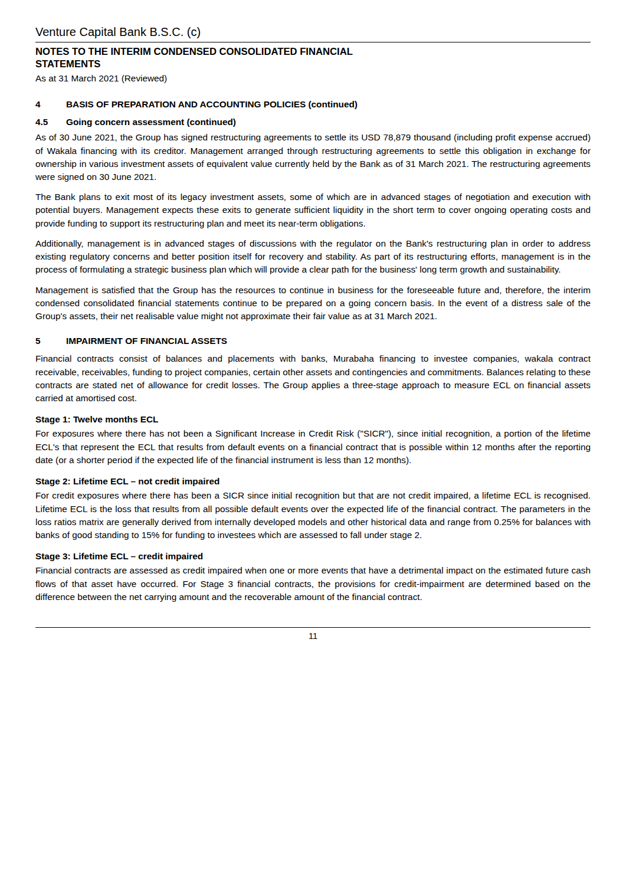Venture Capital Bank B.S.C. (c)
NOTES TO THE INTERIM CONDENSED CONSOLIDATED FINANCIAL
STATEMENTS
As at 31 March 2021 (Reviewed)
4 BASIS OF PREPARATION AND ACCOUNTING POLICIES (continued)
4.5 Going concern assessment (continued)
As of 30 June 2021, the Group has signed restructuring agreements to settle its USD 78,879 thousand (including profit expense accrued) of Wakala financing with its creditor. Management arranged through restructuring agreements to settle this obligation in exchange for ownership in various investment assets of equivalent value currently held by the Bank as of 31 March 2021. The restructuring agreements were signed on 30 June 2021.
The Bank plans to exit most of its legacy investment assets, some of which are in advanced stages of negotiation and execution with potential buyers. Management expects these exits to generate sufficient liquidity in the short term to cover ongoing operating costs and provide funding to support its restructuring plan and meet its near-term obligations.
Additionally, management is in advanced stages of discussions with the regulator on the Bank's restructuring plan in order to address existing regulatory concerns and better position itself for recovery and stability. As part of its restructuring efforts, management is in the process of formulating a strategic business plan which will provide a clear path for the business' long term growth and sustainability.
Management is satisfied that the Group has the resources to continue in business for the foreseeable future and, therefore, the interim condensed consolidated financial statements continue to be prepared on a going concern basis. In the event of a distress sale of the Group's assets, their net realisable value might not approximate their fair value as at 31 March 2021.
5 IMPAIRMENT OF FINANCIAL ASSETS
Financial contracts consist of balances and placements with banks, Murabaha financing to investee companies, wakala contract receivable, receivables, funding to project companies, certain other assets and contingencies and commitments. Balances relating to these contracts are stated net of allowance for credit losses. The Group applies a three-stage approach to measure ECL on financial assets carried at amortised cost.
Stage 1: Twelve months ECL
For exposures where there has not been a Significant Increase in Credit Risk ("SICR"), since initial recognition, a portion of the lifetime ECL's that represent the ECL that results from default events on a financial contract that is possible within 12 months after the reporting date (or a shorter period if the expected life of the financial instrument is less than 12 months).
Stage 2: Lifetime ECL – not credit impaired
For credit exposures where there has been a SICR since initial recognition but that are not credit impaired, a lifetime ECL is recognised. Lifetime ECL is the loss that results from all possible default events over the expected life of the financial contract. The parameters in the loss ratios matrix are generally derived from internally developed models and other historical data and range from 0.25% for balances with banks of good standing to 15% for funding to investees which are assessed to fall under stage 2.
Stage 3: Lifetime ECL – credit impaired
Financial contracts are assessed as credit impaired when one or more events that have a detrimental impact on the estimated future cash flows of that asset have occurred. For Stage 3 financial contracts, the provisions for credit-impairment are determined based on the difference between the net carrying amount and the recoverable amount of the financial contract.
11